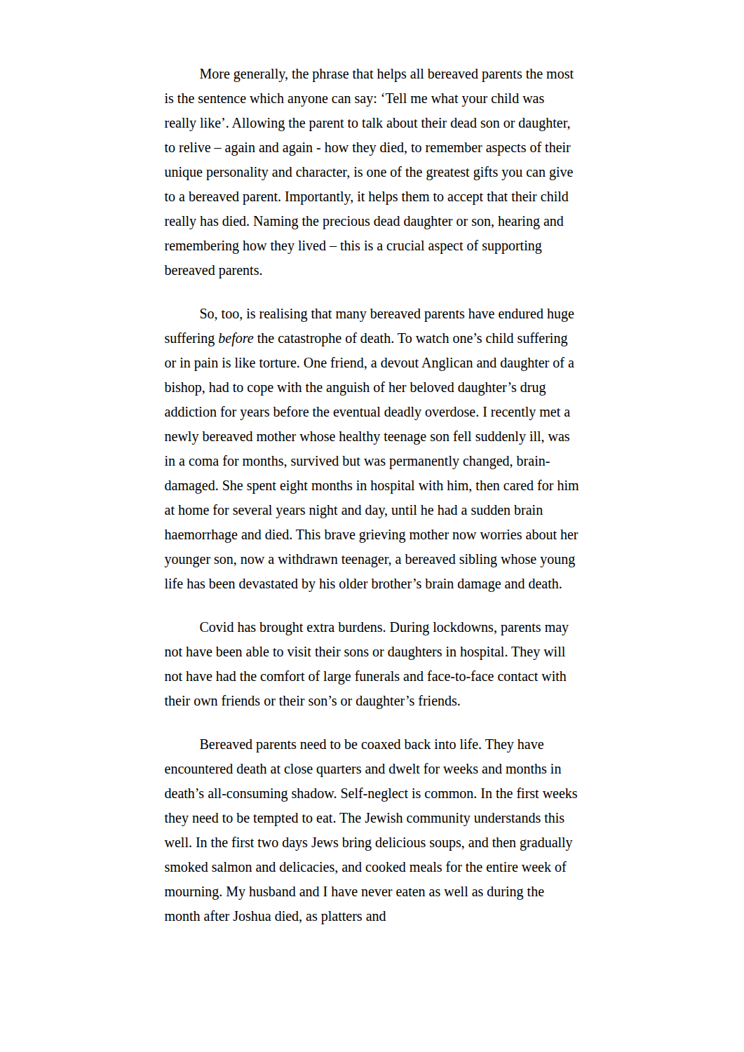More generally, the phrase that helps all bereaved parents the most is the sentence which anyone can say: ‘Tell me what your child was really like’. Allowing the parent to talk about their dead son or daughter, to relive – again and again - how they died, to remember aspects of their unique personality and character, is one of the greatest gifts you can give to a bereaved parent. Importantly, it helps them to accept that their child really has died. Naming the precious dead daughter or son, hearing and remembering how they lived – this is a crucial aspect of supporting bereaved parents.
So, too, is realising that many bereaved parents have endured huge suffering before the catastrophe of death. To watch one’s child suffering or in pain is like torture. One friend, a devout Anglican and daughter of a bishop, had to cope with the anguish of her beloved daughter’s drug addiction for years before the eventual deadly overdose. I recently met a newly bereaved mother whose healthy teenage son fell suddenly ill, was in a coma for months, survived but was permanently changed, brain-damaged. She spent eight months in hospital with him, then cared for him at home for several years night and day, until he had a sudden brain haemorrhage and died. This brave grieving mother now worries about her younger son, now a withdrawn teenager, a bereaved sibling whose young life has been devastated by his older brother’s brain damage and death.
Covid has brought extra burdens. During lockdowns, parents may not have been able to visit their sons or daughters in hospital. They will not have had the comfort of large funerals and face-to-face contact with their own friends or their son’s or daughter’s friends.
Bereaved parents need to be coaxed back into life. They have encountered death at close quarters and dwelt for weeks and months in death’s all-consuming shadow. Self-neglect is common. In the first weeks they need to be tempted to eat. The Jewish community understands this well. In the first two days Jews bring delicious soups, and then gradually smoked salmon and delicacies, and cooked meals for the entire week of mourning. My husband and I have never eaten as well as during the month after Joshua died, as platters and